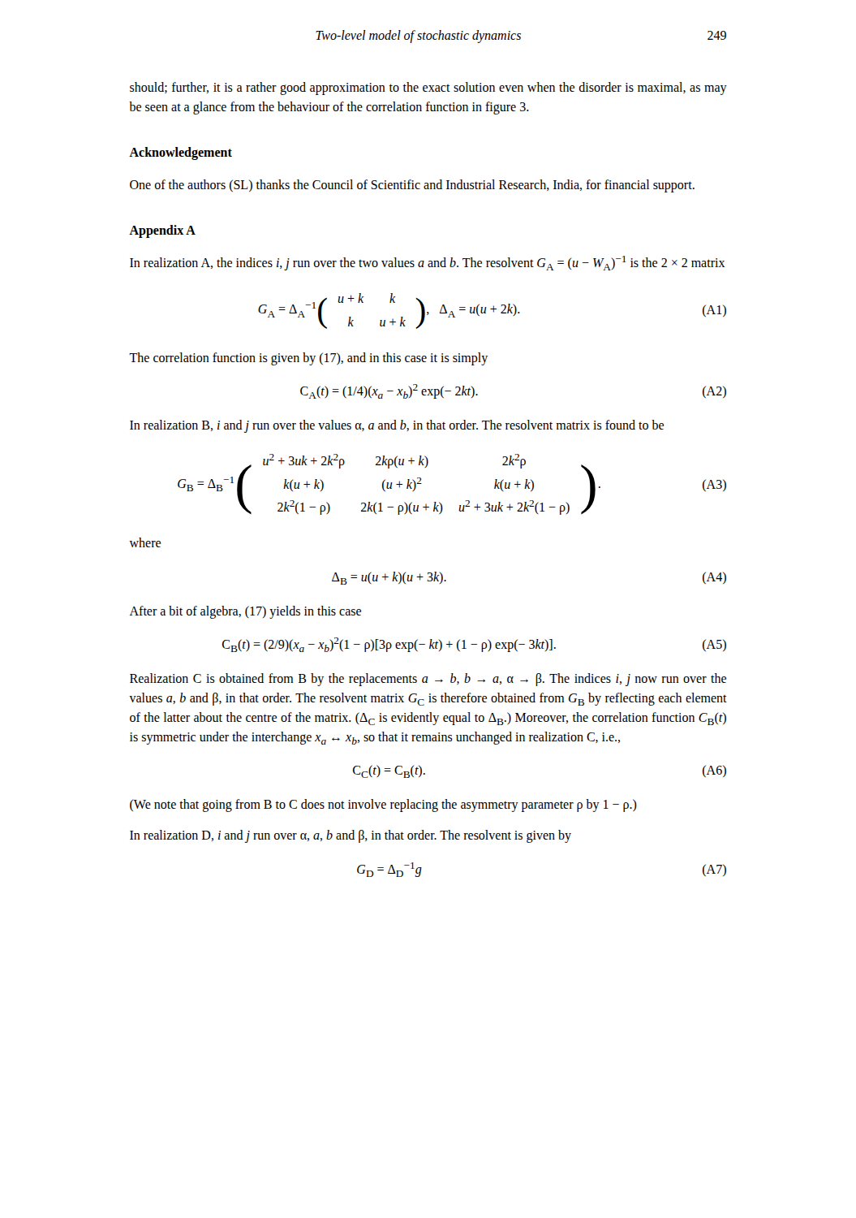Two-level model of stochastic dynamics 249
should; further, it is a rather good approximation to the exact solution even when the disorder is maximal, as may be seen at a glance from the behaviour of the correlation function in figure 3.
Acknowledgement
One of the authors (SL) thanks the Council of Scientific and Industrial Research, India, for financial support.
Appendix A
In realization A, the indices i, j run over the two values a and b. The resolvent GA = (u − WA)−1 is the 2 × 2 matrix
GA = ΔA−1(
| u + k | k |
| k | u + k |
), ΔA = u(u + 2k).
(A1)
The correlation function is given by (17), and in this case it is simply
CA(t) = (1/4)(xa − xb)2 exp(− 2kt).
(A2)
In realization B, i and j run over the values α, a and b, in that order. The resolvent matrix is found to be
GB = ΔB−1(
| u 2 + 3 uk + 2 k 2 ρ | 2 k ρ( u + k ) | 2 k 2 ρ |
| k ( u + k ) | ( u + k ) 2 | k ( u + k ) |
| 2 k 2 (1 − ρ) | 2 k (1 − ρ)( u + k ) | u 2 + 3 uk + 2 k 2 (1 − ρ) |
).
(A3)
where
ΔB = u(u + k)(u + 3k).
(A4)
After a bit of algebra, (17) yields in this case
CB(t) = (2/9)(xa − xb)2(1 − ρ)[3ρ exp(− kt) + (1 − ρ) exp(− 3kt)].
(A5)
Realization C is obtained from B by the replacements a → b, b → a, α → β. The indices i, j now run over the values a, b and β, in that order. The resolvent matrix GC is therefore obtained from GB by reflecting each element of the latter about the centre of the matrix. (ΔC is evidently equal to ΔB.) Moreover, the correlation function CB(t) is symmetric under the interchange xa ↔ xb, so that it remains unchanged in realization C, i.e.,
CC(t) = CB(t).
(A6)
(We note that going from B to C does not involve replacing the asymmetry parameter ρ by 1 − ρ.)
In realization D, i and j run over α, a, b and β, in that order. The resolvent is given by
GD = ΔD−1g
(A7)